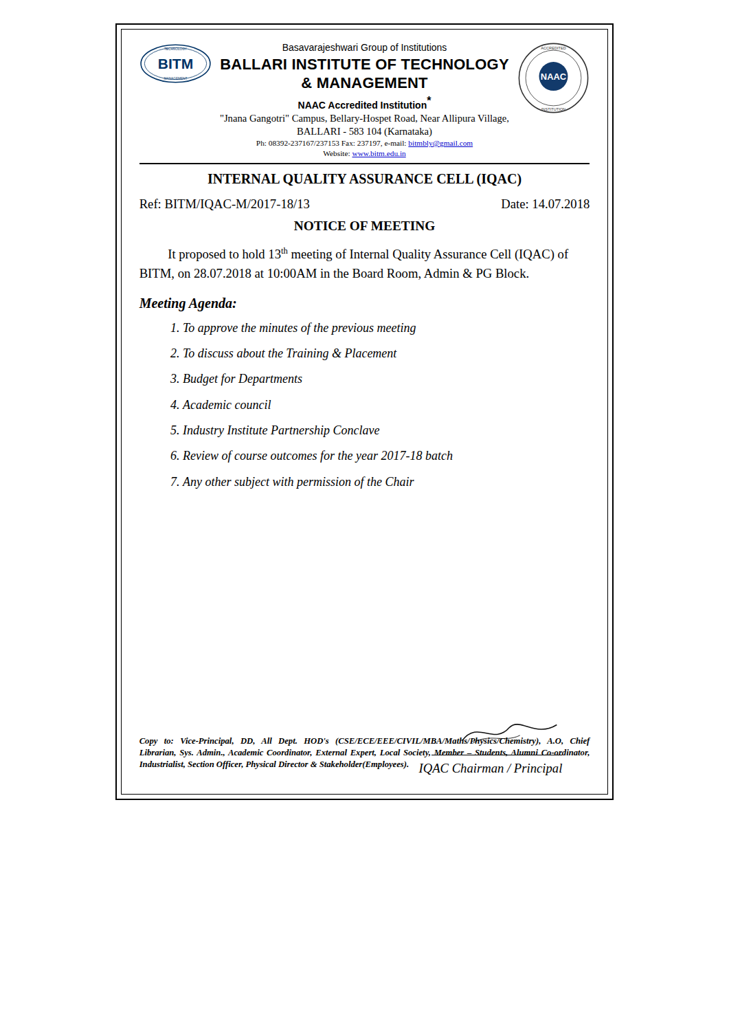Basavarajeshwari Group of Institutions
BALLARI INSTITUTE OF TECHNOLOGY & MANAGEMENT
NAAC Accredited Institution*
"Jnana Gangotri" Campus, Bellary-Hospet Road, Near Allipura Village,
BALLARI - 583 104 (Karnataka)
Ph: 08392-237167/237153 Fax: 237197, e-mail: bitmbly@gmail.com
Website: www.bitm.edu.in
INTERNAL QUALITY ASSURANCE CELL (IQAC)
Ref: BITM/IQAC-M/2017-18/13
Date: 14.07.2018
NOTICE OF MEETING
It proposed to hold 13th meeting of Internal Quality Assurance Cell (IQAC) of BITM, on 28.07.2018 at 10:00AM in the Board Room, Admin & PG Block.
Meeting Agenda:
To approve the minutes of the previous meeting
To discuss about the Training & Placement
Budget for Departments
Academic council
Industry Institute Partnership Conclave
Review of course outcomes for the year 2017-18 batch
Any other subject with permission of the Chair
IQAC Chairman / Principal
Copy to: Vice-Principal, DD, All Dept. HOD's (CSE/ECE/EEE/CIVIL/MBA/Maths/Physics/Chemistry), A.O, Chief Librarian, Sys. Admin., Academic Coordinator, External Expert, Local Society, Member – Students, Alumni Co-ordinator, Industrialist, Section Officer, Physical Director & Stakeholder(Employees).